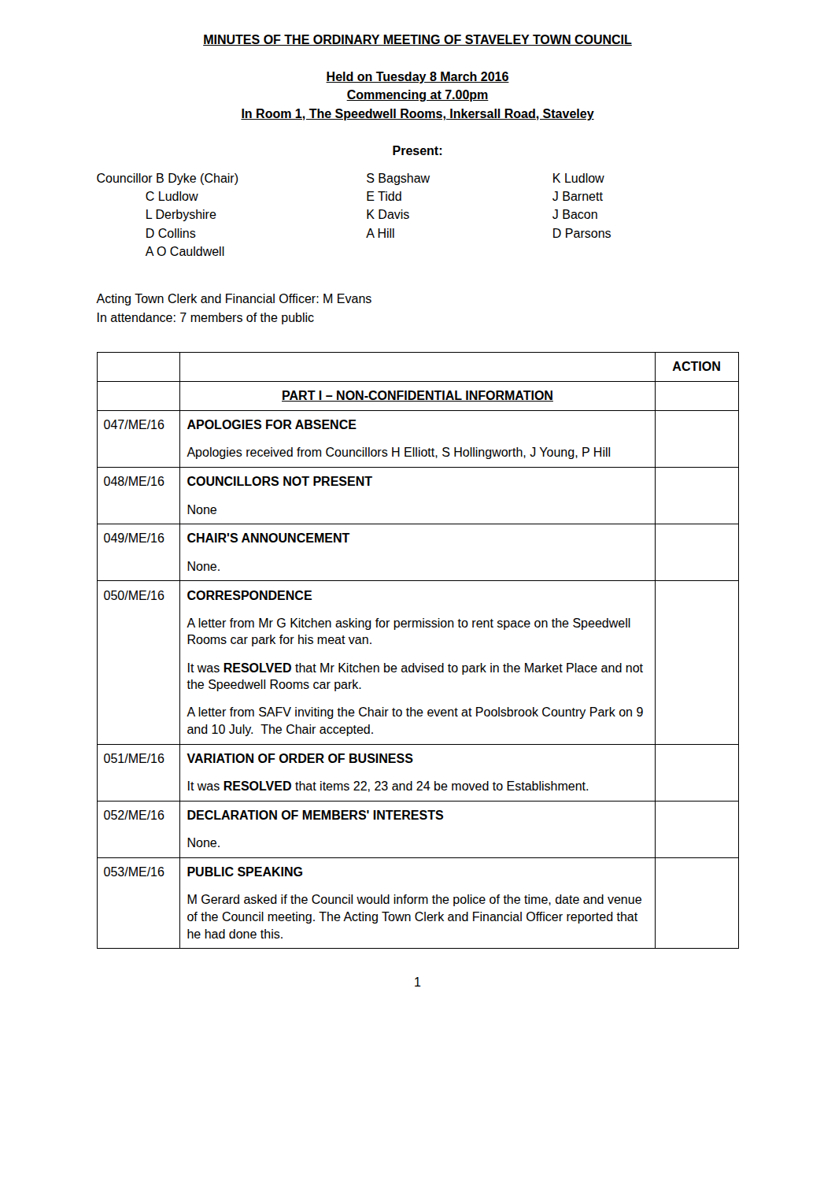MINUTES OF THE ORDINARY MEETING OF STAVELEY TOWN COUNCIL
Held on Tuesday 8 March 2016
Commencing at 7.00pm
In Room 1, The Speedwell Rooms, Inkersall Road, Staveley
Present:
| Councillor B Dyke (Chair) | S Bagshaw | K Ludlow |
| C Ludlow | E Tidd | J Barnett |
| L Derbyshire | K Davis | J Bacon |
| D Collins | A Hill | D Parsons |
| A O Cauldwell | | |
Acting Town Clerk and Financial Officer: M Evans
In attendance: 7 members of the public
| | | ACTION |
| | PART I – NON-CONFIDENTIAL INFORMATION | |
| 047/ME/16 | APOLOGIES FOR ABSENCE Apologies received from Councillors H Elliott, S Hollingworth, J Young, P Hill | |
| 048/ME/16 | COUNCILLORS NOT PRESENT None | |
| 049/ME/16 | CHAIR'S ANNOUNCEMENT None. | |
| 050/ME/16 | CORRESPONDENCE A letter from Mr G Kitchen asking for permission to rent space on the Speedwell Rooms car park for his meat van. It was RESOLVED that Mr Kitchen be advised to park in the Market Place and not the Speedwell Rooms car park. A letter from SAFV inviting the Chair to the event at Poolsbrook Country Park on 9 and 10 July. The Chair accepted. | |
| 051/ME/16 | VARIATION OF ORDER OF BUSINESS It was RESOLVED that items 22, 23 and 24 be moved to Establishment. | |
| 052/ME/16 | DECLARATION OF MEMBERS' INTERESTS None. | |
| 053/ME/16 | PUBLIC SPEAKING M Gerard asked if the Council would inform the police of the time, date and venue of the Council meeting. The Acting Town Clerk and Financial Officer reported that he had done this. | |
1